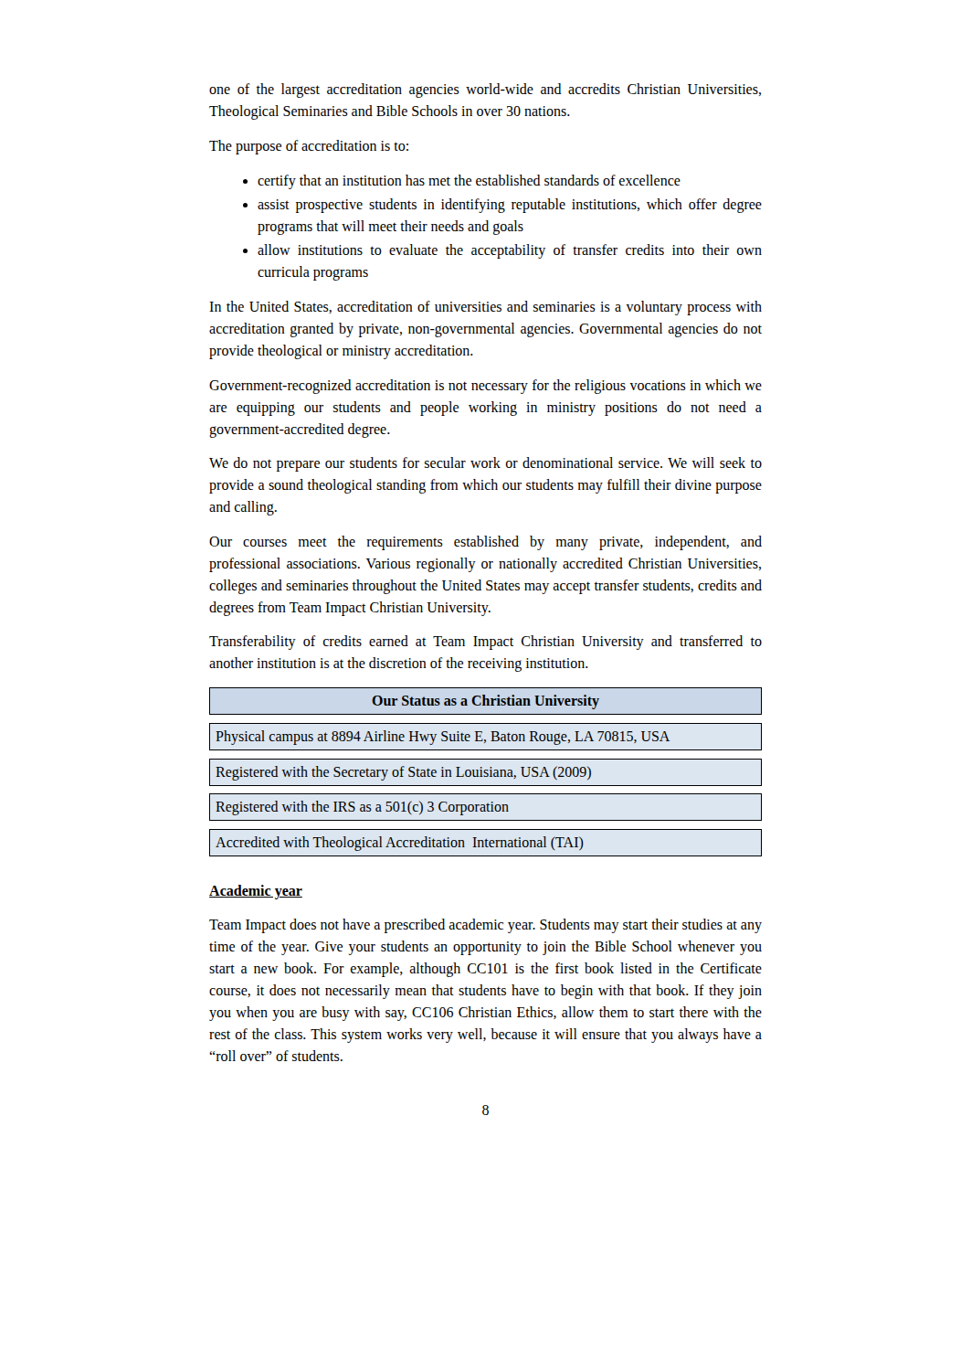one of the largest accreditation agencies world-wide and accredits Christian Universities, Theological Seminaries and Bible Schools in over 30 nations.
The purpose of accreditation is to:
certify that an institution has met the established standards of excellence
assist prospective students in identifying reputable institutions, which offer degree programs that will meet their needs and goals
allow institutions to evaluate the acceptability of transfer credits into their own curricula programs
In the United States, accreditation of universities and seminaries is a voluntary process with accreditation granted by private, non-governmental agencies. Governmental agencies do not provide theological or ministry accreditation.
Government-recognized accreditation is not necessary for the religious vocations in which we are equipping our students and people working in ministry positions do not need a government-accredited degree.
We do not prepare our students for secular work or denominational service. We will seek to provide a sound theological standing from which our students may fulfill their divine purpose and calling.
Our courses meet the requirements established by many private, independent, and professional associations. Various regionally or nationally accredited Christian Universities, colleges and seminaries throughout the United States may accept transfer students, credits and degrees from Team Impact Christian University.
Transferability of credits earned at Team Impact Christian University and transferred to another institution is at the discretion of the receiving institution.
Our Status as a Christian University
Physical campus at 8894 Airline Hwy Suite E, Baton Rouge, LA 70815, USA
Registered with the Secretary of State in Louisiana, USA (2009)
Registered with the IRS as a 501(c) 3 Corporation
Accredited with Theological Accreditation International (TAI)
Academic year
Team Impact does not have a prescribed academic year. Students may start their studies at any time of the year. Give your students an opportunity to join the Bible School whenever you start a new book. For example, although CC101 is the first book listed in the Certificate course, it does not necessarily mean that students have to begin with that book. If they join you when you are busy with say, CC106 Christian Ethics, allow them to start there with the rest of the class. This system works very well, because it will ensure that you always have a “roll over” of students.
8